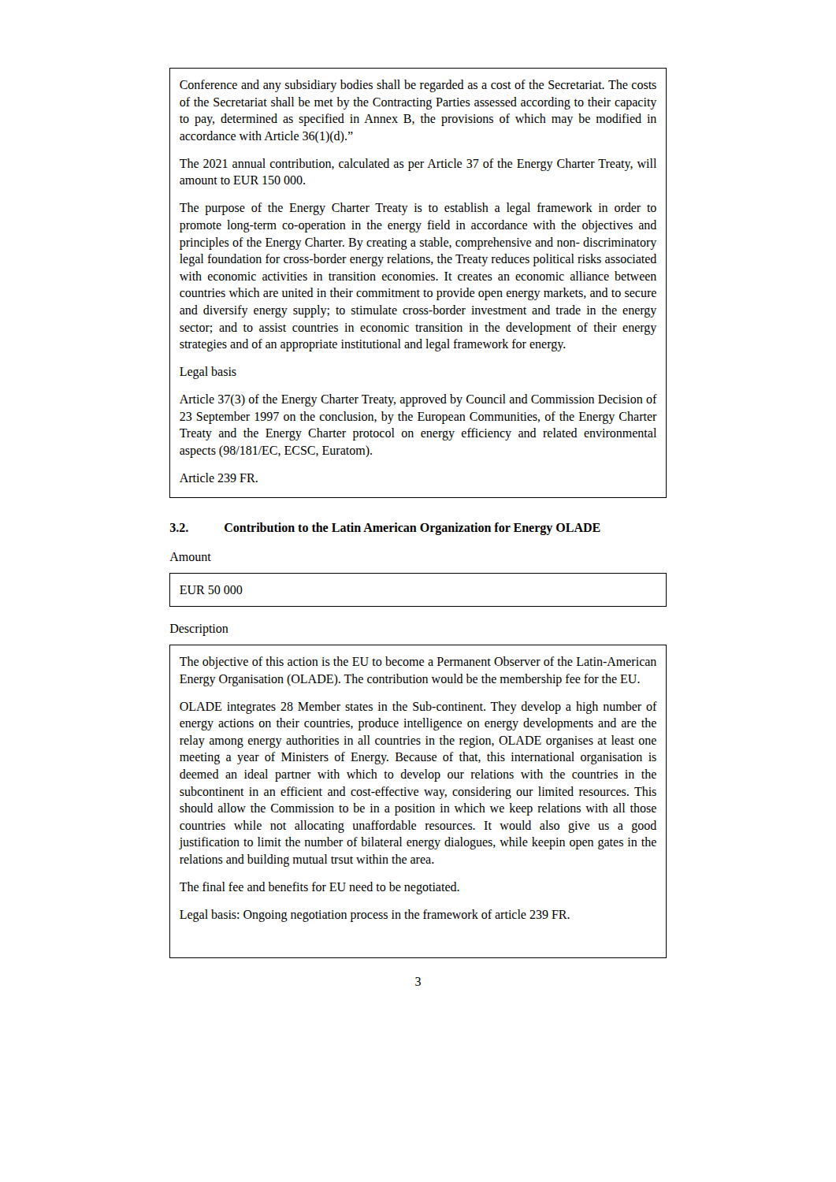Conference and any subsidiary bodies shall be regarded as a cost of the Secretariat. The costs of the Secretariat shall be met by the Contracting Parties assessed according to their capacity to pay, determined as specified in Annex B, the provisions of which may be modified in accordance with Article 36(1)(d).”
The 2021 annual contribution, calculated as per Article 37 of the Energy Charter Treaty, will amount to EUR 150 000.
The purpose of the Energy Charter Treaty is to establish a legal framework in order to promote long-term co-operation in the energy field in accordance with the objectives and principles of the Energy Charter. By creating a stable, comprehensive and non- discriminatory legal foundation for cross-border energy relations, the Treaty reduces political risks associated with economic activities in transition economies. It creates an economic alliance between countries which are united in their commitment to provide open energy markets, and to secure and diversify energy supply; to stimulate cross-border investment and trade in the energy sector; and to assist countries in economic transition in the development of their energy strategies and of an appropriate institutional and legal framework for energy.
Legal basis
Article 37(3) of the Energy Charter Treaty, approved by Council and Commission Decision of 23 September 1997 on the conclusion, by the European Communities, of the Energy Charter Treaty and the Energy Charter protocol on energy efficiency and related environmental aspects (98/181/EC, ECSC, Euratom).
Article 239 FR.
3.2. Contribution to the Latin American Organization for Energy OLADE
Amount
EUR 50 000
Description
The objective of this action is the EU to become a Permanent Observer of the Latin-American Energy Organisation (OLADE). The contribution would be the membership fee for the EU.
OLADE integrates 28 Member states in the Sub-continent. They develop a high number of energy actions on their countries, produce intelligence on energy developments and are the relay among energy authorities in all countries in the region, OLADE organises at least one meeting a year of Ministers of Energy. Because of that, this international organisation is deemed an ideal partner with which to develop our relations with the countries in the subcontinent in an efficient and cost-effective way, considering our limited resources. This should allow the Commission to be in a position in which we keep relations with all those countries while not allocating unaffordable resources. It would also give us a good justification to limit the number of bilateral energy dialogues, while keepin open gates in the relations and building mutual trsut within the area.
The final fee and benefits for EU need to be negotiated.
Legal basis: Ongoing negotiation process in the framework of article 239 FR.
3